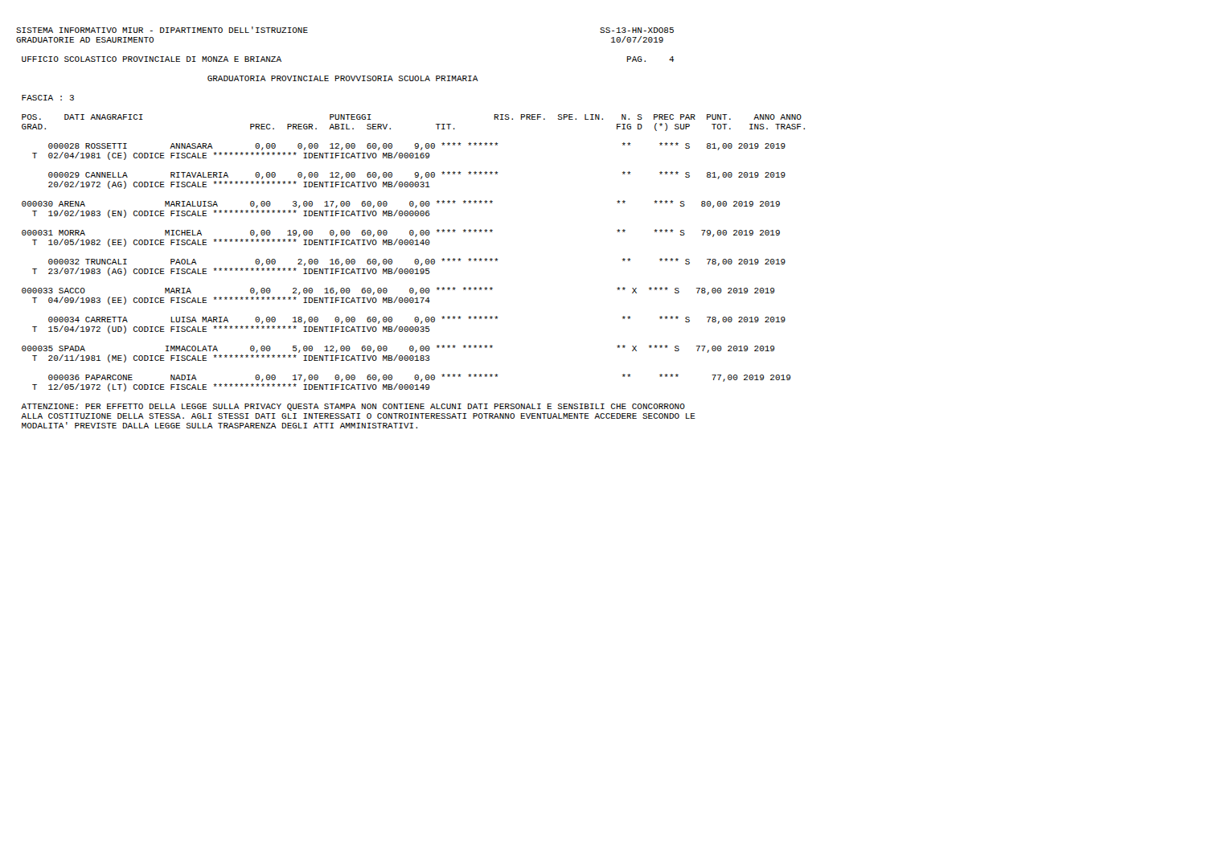SISTEMA INFORMATIVO MIUR - DIPARTIMENTO DELL'ISTRUZIONE SS-13-HN-XDO85 GRADUATORIE AD ESAURIMENTO 10/07/2019 UFFICIO SCOLASTICO PROVINCIALE DI MONZA E BRIANZA PAG. 4 GRADUATORIA PROVINCIALE PROVVISORIA SCUOLA PRIMARIA FASCIA : 3 POS. DATI ANAGRAFICI PUNTEGGI RIS. PREF. SPE. LIN. N. S PREC PAR PUNT. ANNO ANNO GRAD. PREC. PREGR. ABIL. SERV. TIT. FIG D (*) SUP TOT. INS. TRASF. 000028 ROSSETTI ANNASARA 0,00 0,00 12,00 60,00 9,00 **** ****** ** **** S 81,00 2019 2019 T 02/04/1981 (CE) CODICE FISCALE **************** IDENTIFICATIVO MB/000169 000029 CANNELLA RITAVALERIA 0,00 0,00 12,00 60,00 9,00 **** ****** ** **** S 81,00 2019 2019 20/02/1972 (AG) CODICE FISCALE **************** IDENTIFICATIVO MB/000031 000030 ARENA MARIALUISA 0,00 3,00 17,00 60,00 0,00 **** ****** ** **** S 80,00 2019 2019 T 19/02/1983 (EN) CODICE FISCALE **************** IDENTIFICATIVO MB/000006 000031 MORRA MICHELA 0,00 19,00 0,00 60,00 0,00 **** ****** ** **** S 79,00 2019 2019 T 10/05/1982 (EE) CODICE FISCALE **************** IDENTIFICATIVO MB/000140 000032 TRUNCALI PAOLA 0,00 2,00 16,00 60,00 0,00 **** ****** ** **** S 78,00 2019 2019 T 23/07/1983 (AG) CODICE FISCALE **************** IDENTIFICATIVO MB/000195 000033 SACCO MARIA 0,00 2,00 16,00 60,00 0,00 **** ****** ** X **** S 78,00 2019 2019 T 04/09/1983 (EE) CODICE FISCALE **************** IDENTIFICATIVO MB/000174 000034 CARRETTA LUISA MARIA 0,00 18,00 0,00 60,00 0,00 **** ****** ** **** S 78,00 2019 2019 T 15/04/1972 (UD) CODICE FISCALE **************** IDENTIFICATIVO MB/000035 000035 SPADA IMMACOLATA 0,00 5,00 12,00 60,00 0,00 **** ****** ** X **** S 77,00 2019 2019 T 20/11/1981 (ME) CODICE FISCALE **************** IDENTIFICATIVO MB/000183 000036 PAPARCONE NADIA 0,00 17,00 0,00 60,00 0,00 **** ****** ** **** 77,00 2019 2019 T 12/05/1972 (LT) CODICE FISCALE **************** IDENTIFICATIVO MB/000149 ATTENZIONE: PER EFFETTO DELLA LEGGE SULLA PRIVACY QUESTA STAMPA NON CONTIENE ALCUNI DATI PERSONALI E SENSIBILI CHE CONCORRONO ALLA COSTITUZIONE DELLA STESSA. AGLI STESSI DATI GLI INTERESSATI O CONTROINTERESSATI POTRANNO EVENTUALMENTE ACCEDERE SECONDO LE MODALITA' PREVISTE DALLA LEGGE SULLA TRASPARENZA DEGLI ATTI AMMINISTRATIVI.